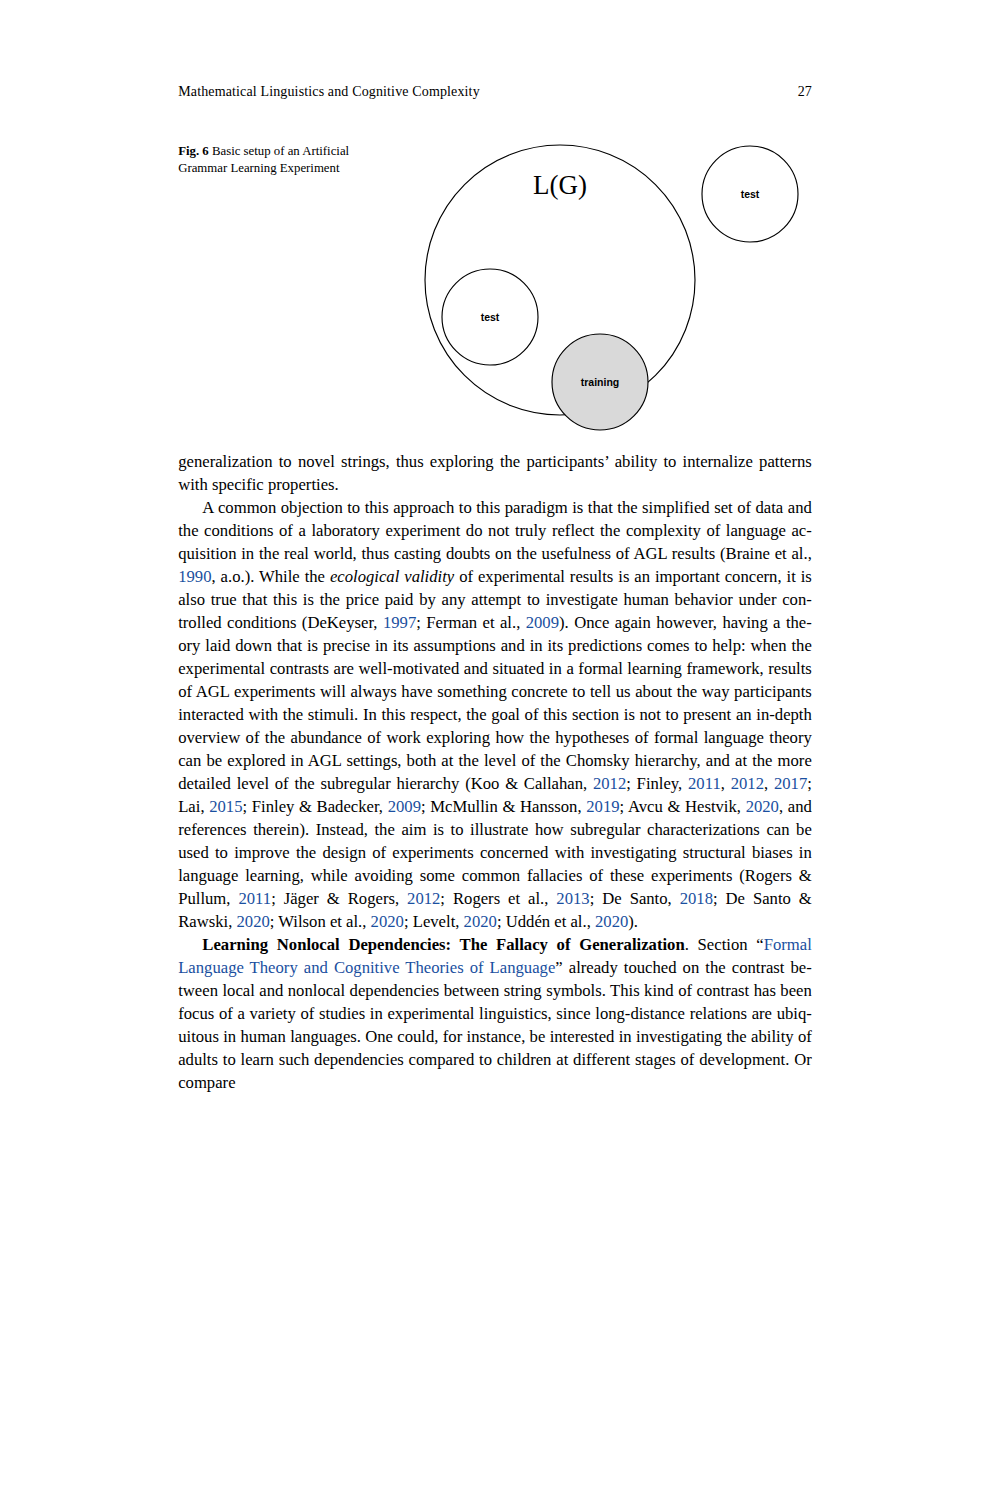Mathematical Linguistics and Cognitive Complexity 27
Fig. 6 Basic setup of an Artificial Grammar Learning Experiment
L(G) test training test
generalization to novel strings, thus exploring the participants’ ability to internalize patterns with specific properties.
A common objection to this approach to this paradigm is that the simplified set of data and the conditions of a laboratory experiment do not truly reflect the complexity of language acquisition in the real world, thus casting doubts on the usefulness of AGL results (Braine et al., 1990, a.o.). While the ecological validity of experimental results is an important concern, it is also true that this is the price paid by any attempt to investigate human behavior under controlled conditions (DeKeyser, 1997; Ferman et al., 2009). Once again however, having a theory laid down that is precise in its assumptions and in its predictions comes to help: when the experimental contrasts are well-motivated and situated in a formal learning framework, results of AGL experiments will always have something concrete to tell us about the way participants interacted with the stimuli. In this respect, the goal of this section is not to present an in-depth overview of the abundance of work exploring how the hypotheses of formal language theory can be explored in AGL settings, both at the level of the Chomsky hierarchy, and at the more detailed level of the subregular hierarchy (Koo & Callahan, 2012; Finley, 2011, 2012, 2017; Lai, 2015; Finley & Badecker, 2009; McMullin & Hansson, 2019; Avcu & Hestvik, 2020, and references therein). Instead, the aim is to illustrate how subregular characterizations can be used to improve the design of experiments concerned with investigating structural biases in language learning, while avoiding some common fallacies of these experiments (Rogers & Pullum, 2011; Jäger & Rogers, 2012; Rogers et al., 2013; De Santo, 2018; De Santo & Rawski, 2020; Wilson et al., 2020; Levelt, 2020; Uddén et al., 2020).
Learning Nonlocal Dependencies: The Fallacy of Generalization. Section “Formal Language Theory and Cognitive Theories of Language” already touched on the contrast between local and nonlocal dependencies between string symbols. This kind of contrast has been focus of a variety of studies in experimental linguistics, since long-distance relations are ubiquitous in human languages. One could, for instance, be interested in investigating the ability of adults to learn such dependencies compared to children at different stages of development. Or compare